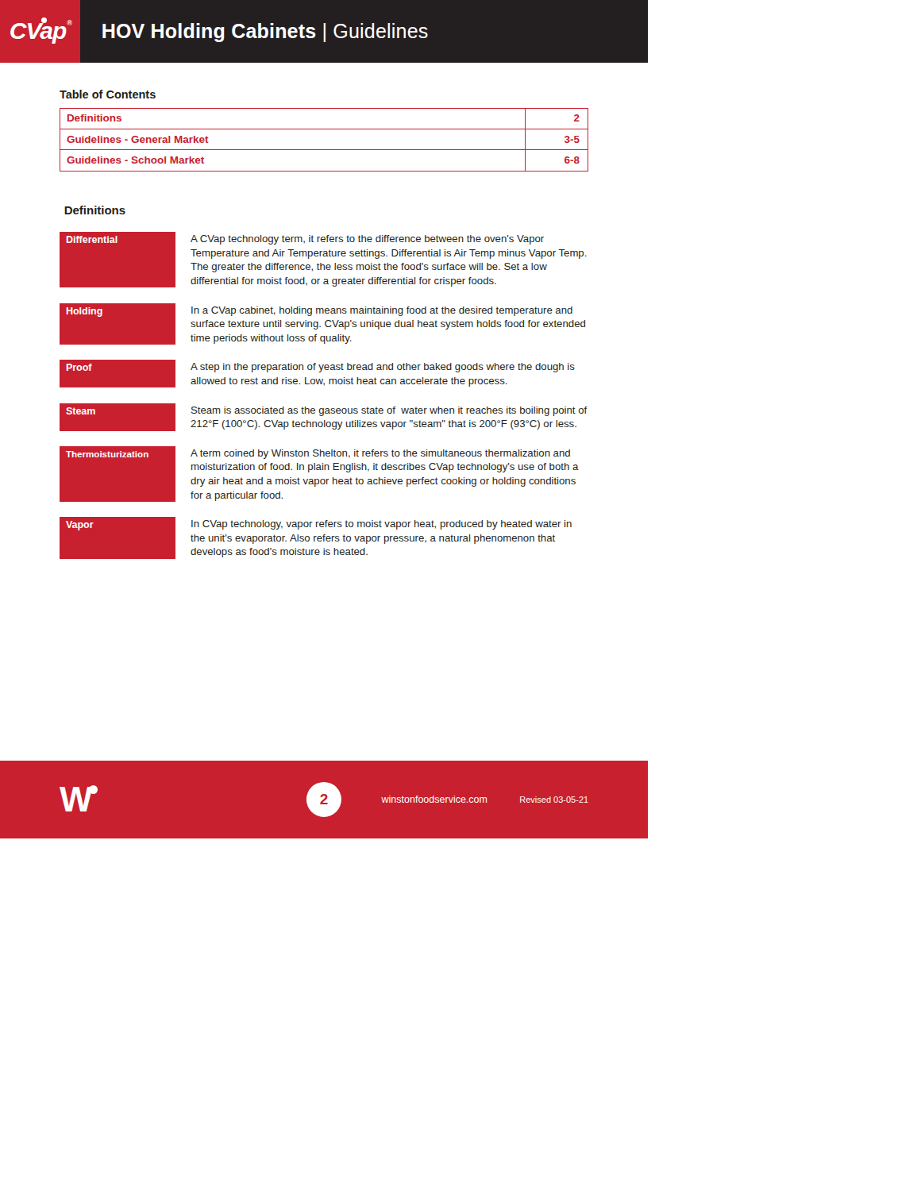CVap®
HOV Holding Cabinets | Guidelines
Table of Contents
| Definitions | 2 |
| Guidelines - General Market | 3-5 |
| Guidelines - School Market | 6-8 |
Definitions
Differential
A CVap technology term, it refers to the difference between the oven's Vapor Temperature and Air Temperature settings. Differential is Air Temp minus Vapor Temp. The greater the difference, the less moist the food's surface will be. Set a low differential for moist food, or a greater differential for crisper foods.
Holding
In a CVap cabinet, holding means maintaining food at the desired temperature and surface texture until serving. CVap's unique dual heat system holds food for extended time periods without loss of quality.
Proof
A step in the preparation of yeast bread and other baked goods where the dough is allowed to rest and rise. Low, moist heat can accelerate the process.
Steam
Steam is associated as the gaseous state of water when it reaches its boiling point of 212°F (100°C). CVap technology utilizes vapor "steam" that is 200°F (93°C) or less.
Thermoisturization
A term coined by Winston Shelton, it refers to the simultaneous thermalization and moisturization of food. In plain English, it describes CVap technology's use of both a dry air heat and a moist vapor heat to achieve perfect cooking or holding conditions for a particular food.
Vapor
In CVap technology, vapor refers to moist vapor heat, produced by heated water in the unit's evaporator. Also refers to vapor pressure, a natural phenomenon that develops as food's moisture is heated.
W
2
winstonfoodservice.com Revised 03-05-21